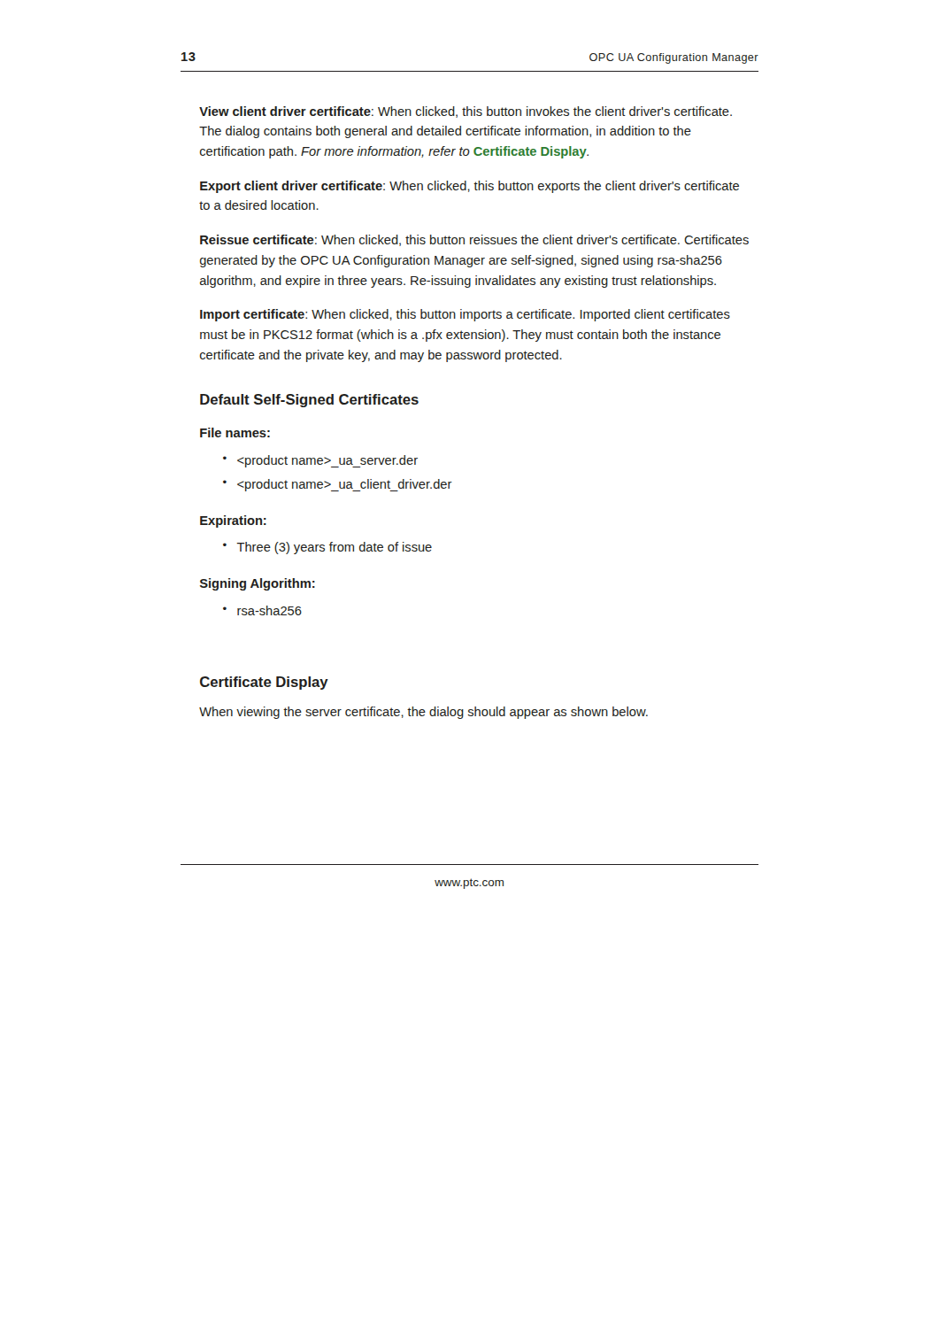13 OPC UA Configuration Manager
View client driver certificate: When clicked, this button invokes the client driver's certificate. The dialog contains both general and detailed certificate information, in addition to the certification path. For more information, refer to Certificate Display.
Export client driver certificate: When clicked, this button exports the client driver's certificate to a desired location.
Reissue certificate: When clicked, this button reissues the client driver's certificate. Certificates generated by the OPC UA Configuration Manager are self-signed, signed using rsa-sha256 algorithm, and expire in three years. Re-issuing invalidates any existing trust relationships.
Import certificate: When clicked, this button imports a certificate. Imported client certificates must be in PKCS12 format (which is a .pfx extension). They must contain both the instance certificate and the private key, and may be password protected.
Default Self-Signed Certificates
File names:
<product name>_ua_server.der
<product name>_ua_client_driver.der
Expiration:
Three (3) years from date of issue
Signing Algorithm:
rsa-sha256
Certificate Display
When viewing the server certificate, the dialog should appear as shown below.
www.ptc.com